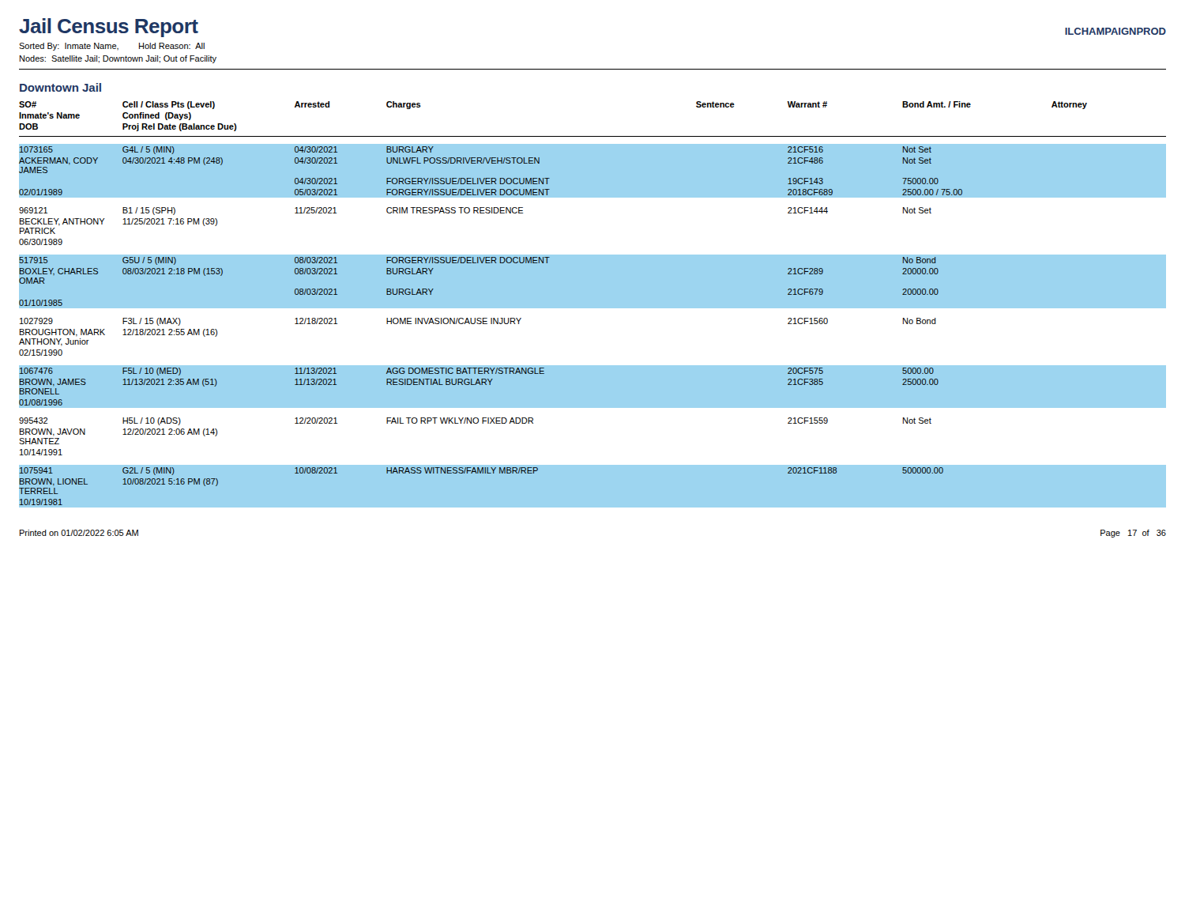ILCHAMPAIGNPROD
Jail Census Report
Sorted By: Inmate Name, Hold Reason: All
Nodes: Satellite Jail; Downtown Jail; Out of Facility
Downtown Jail
| SO# | Cell / Class Pts (Level) | Arrested | Charges | Sentence | Warrant # | Bond Amt. / Fine | Attorney |
| --- | --- | --- | --- | --- | --- | --- | --- |
| Inmate's Name | Confined (Days) | | | | | | |
| DOB | Proj Rel Date (Balance Due) | | | | | | |
| 1073165 | G4L / 5 (MIN) | 04/30/2021 | BURGLARY | | 21CF516 | Not Set | |
| ACKERMAN, CODY JAMES | 04/30/2021 4:48 PM (248) | 04/30/2021 | UNLWFL POSS/DRIVER/VEH/STOLEN | | 21CF486 | Not Set | |
| | | 04/30/2021 | FORGERY/ISSUE/DELIVER DOCUMENT | | 19CF143 | 75000.00 | |
| 02/01/1989 | | 05/03/2021 | FORGERY/ISSUE/DELIVER DOCUMENT | | 2018CF689 | 2500.00 / 75.00 | |
| 969121 | B1 / 15 (SPH) | 11/25/2021 | CRIM TRESPASS TO RESIDENCE | | 21CF1444 | Not Set | |
| BECKLEY, ANTHONY PATRICK | 11/25/2021 7:16 PM (39) | | | | | | |
| 06/30/1989 | | | | | | | |
| 517915 | G5U / 5 (MIN) | 08/03/2021 | FORGERY/ISSUE/DELIVER DOCUMENT | | | No Bond | |
| BOXLEY, CHARLES OMAR | 08/03/2021 2:18 PM (153) | 08/03/2021 | BURGLARY | | 21CF289 | 20000.00 | |
| | | 08/03/2021 | BURGLARY | | 21CF679 | 20000.00 | |
| 01/10/1985 | | | | | | | |
| 1027929 | F3L / 15 (MAX) | 12/18/2021 | HOME INVASION/CAUSE INJURY | | 21CF1560 | No Bond | |
| BROUGHTON, MARK ANTHONY, Junior | 12/18/2021 2:55 AM (16) | | | | | | |
| 02/15/1990 | | | | | | | |
| 1067476 | F5L / 10 (MED) | 11/13/2021 | AGG DOMESTIC BATTERY/STRANGLE | | 20CF575 | 5000.00 | |
| BROWN, JAMES BRONELL | 11/13/2021 2:35 AM (51) | 11/13/2021 | RESIDENTIAL BURGLARY | | 21CF385 | 25000.00 | |
| 01/08/1996 | | | | | | | |
| 995432 | H5L / 10 (ADS) | 12/20/2021 | FAIL TO RPT WKLY/NO FIXED ADDR | | 21CF1559 | Not Set | |
| BROWN, JAVON SHANTEZ | 12/20/2021 2:06 AM (14) | | | | | | |
| 10/14/1991 | | | | | | | |
| 1075941 | G2L / 5 (MIN) | 10/08/2021 | HARASS WITNESS/FAMILY MBR/REP | | 2021CF1188 | 500000.00 | |
| BROWN, LIONEL TERRELL | 10/08/2021 5:16 PM (87) | | | | | | |
| 10/19/1981 | | | | | | | |
Printed on 01/02/2022 6:05 AM Page 17 of 36